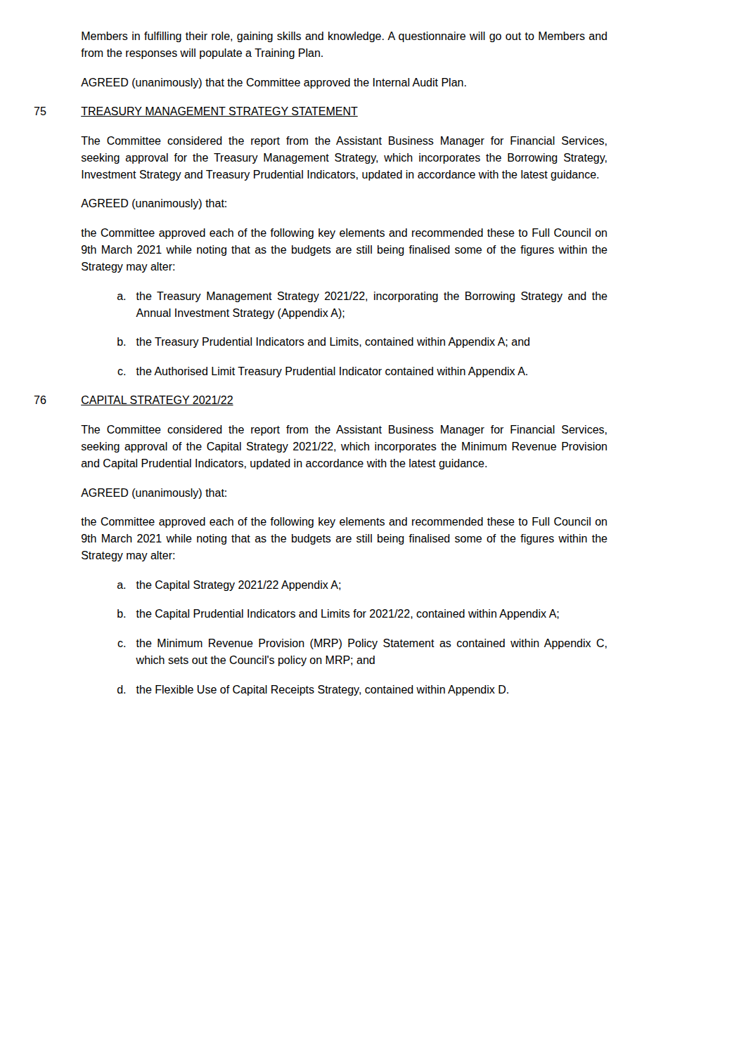Members in fulfilling their role, gaining skills and knowledge. A questionnaire will go out to Members and from the responses will populate a Training Plan.
AGREED (unanimously) that the Committee approved the Internal Audit Plan.
75 Treasury Management Strategy Statement
The Committee considered the report from the Assistant Business Manager for Financial Services, seeking approval for the Treasury Management Strategy, which incorporates the Borrowing Strategy, Investment Strategy and Treasury Prudential Indicators, updated in accordance with the latest guidance.
AGREED (unanimously) that:
the Committee approved each of the following key elements and recommended these to Full Council on 9th March 2021 while noting that as the budgets are still being finalised some of the figures within the Strategy may alter:
the Treasury Management Strategy 2021/22, incorporating the Borrowing Strategy and the Annual Investment Strategy (Appendix A);
the Treasury Prudential Indicators and Limits, contained within Appendix A; and
the Authorised Limit Treasury Prudential Indicator contained within Appendix A.
76 Capital Strategy 2021/22
The Committee considered the report from the Assistant Business Manager for Financial Services, seeking approval of the Capital Strategy 2021/22, which incorporates the Minimum Revenue Provision and Capital Prudential Indicators, updated in accordance with the latest guidance.
AGREED (unanimously) that:
the Committee approved each of the following key elements and recommended these to Full Council on 9th March 2021 while noting that as the budgets are still being finalised some of the figures within the Strategy may alter:
the Capital Strategy 2021/22 Appendix A;
the Capital Prudential Indicators and Limits for 2021/22, contained within Appendix A;
the Minimum Revenue Provision (MRP) Policy Statement as contained within Appendix C, which sets out the Council's policy on MRP; and
the Flexible Use of Capital Receipts Strategy, contained within Appendix D.